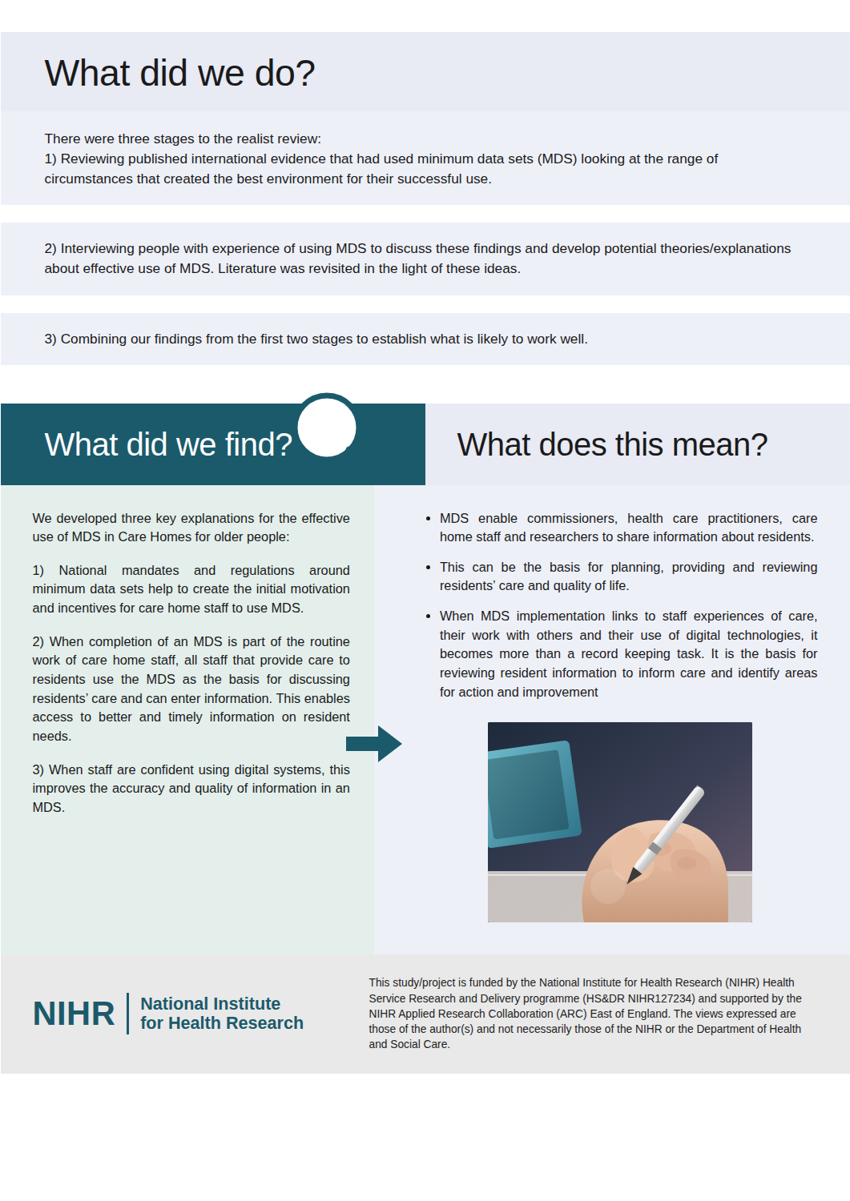What did we do?
There were three stages to the realist review:
1) Reviewing published international evidence that had used minimum data sets (MDS) looking at the range of circumstances that created the best environment for their successful use.
2) Interviewing people with experience of using MDS to discuss these findings and develop potential theories/explanations about effective use of MDS. Literature was revisited in the light of these ideas.
3) Combining our findings from the first two stages to establish what is likely to work well.
What did we find?
What does this mean?
We developed three key explanations for the effective use of MDS in Care Homes for older people:
1) National mandates and regulations around minimum data sets help to create the initial motivation and incentives for care home staff to use MDS.
2) When completion of an MDS is part of the routine work of care home staff, all staff that provide care to residents use the MDS as the basis for discussing residents’ care and can enter information. This enables access to better and timely information on resident needs.
3) When staff are confident using digital systems, this improves the accuracy and quality of information in an MDS.
MDS enable commissioners, health care practitioners, care home staff and researchers to share information about residents.
This can be the basis for planning, providing and reviewing residents’ care and quality of life.
When MDS implementation links to staff experiences of care, their work with others and their use of digital technologies, it becomes more than a record keeping task. It is the basis for reviewing resident information to inform care and identify areas for action and improvement
NIHR National Institute
for Health Research
This study/project is funded by the National Institute for Health Research (NIHR) Health Service Research and Delivery programme (HS&DR NIHR127234) and supported by the NIHR Applied Research Collaboration (ARC) East of England. The views expressed are those of the author(s) and not necessarily those of the NIHR or the Department of Health and Social Care.